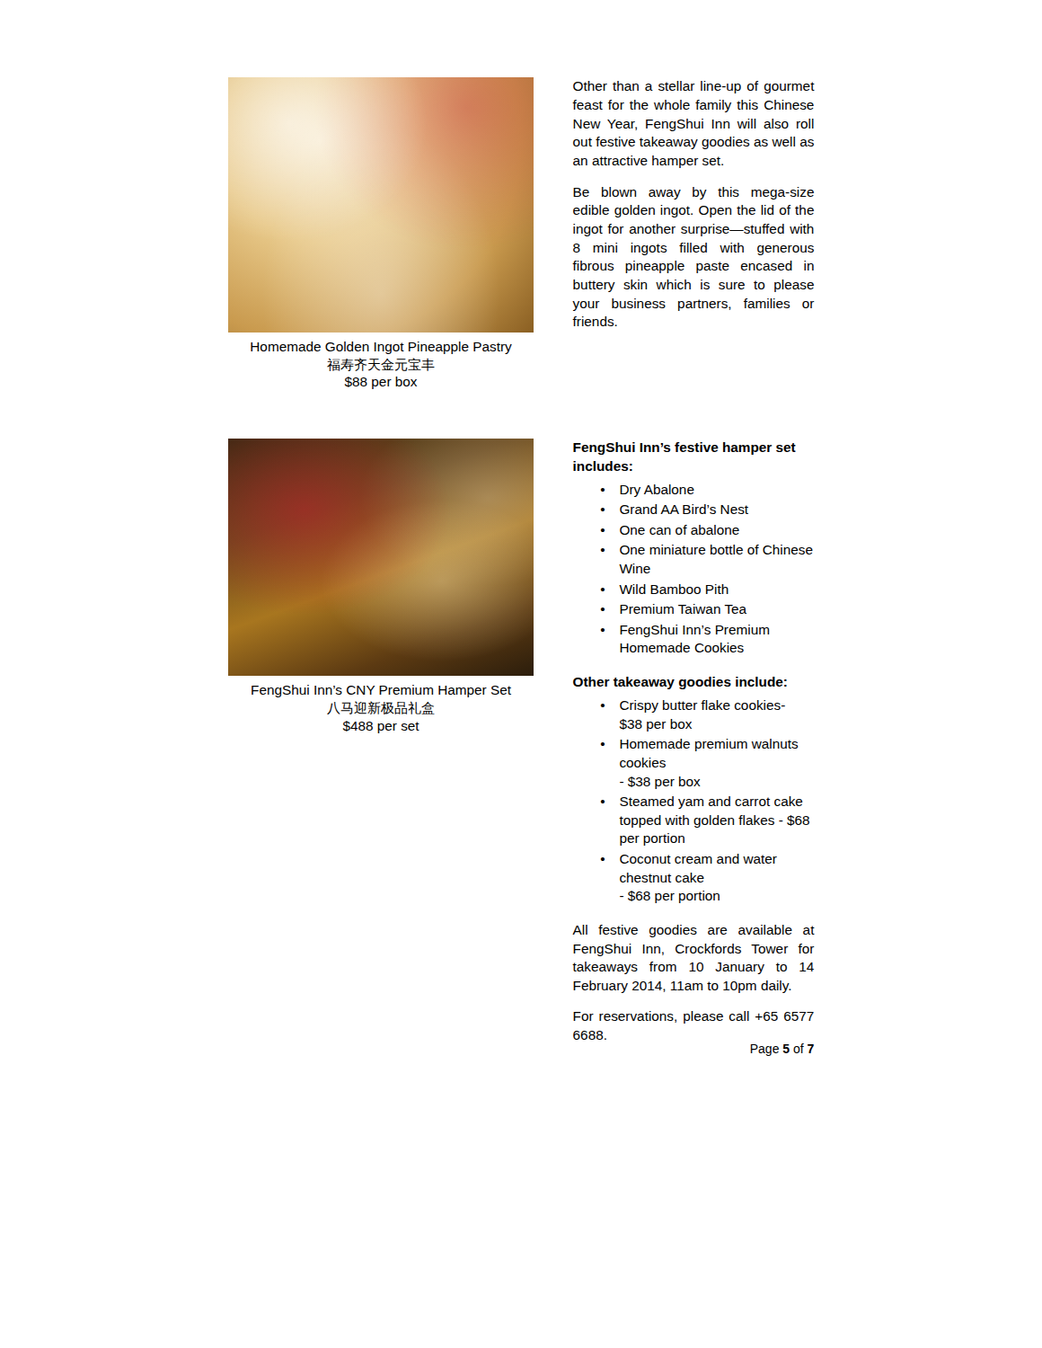Homemade Golden Ingot Pineapple Pastry 福寿齐天金元宝丰 $88 per box
Other than a stellar line-up of gourmet feast for the whole family this Chinese New Year, FengShui Inn will also roll out festive takeaway goodies as well as an attractive hamper set.
Be blown away by this mega-size edible golden ingot. Open the lid of the ingot for another surprise—stuffed with 8 mini ingots filled with generous fibrous pineapple paste encased in buttery skin which is sure to please your business partners, families or friends.
FengShui Inn’s CNY Premium Hamper Set 八马迎新极品礼盒 $488 per set
FengShui Inn’s festive hamper set includes:
Dry Abalone
Grand AA Bird’s Nest
One can of abalone
One miniature bottle of Chinese Wine
Wild Bamboo Pith
Premium Taiwan Tea
FengShui Inn’s Premium Homemade Cookies
Other takeaway goodies include:
Crispy butter flake cookies- $38 per box
Homemade premium walnuts cookies
- $38 per box
Steamed yam and carrot cake topped with golden flakes - $68 per portion
Coconut cream and water chestnut cake
- $68 per portion
All festive goodies are available at FengShui Inn, Crockfords Tower for takeaways from 10 January to 14 February 2014, 11am to 10pm daily.
For reservations, please call +65 6577 6688.
Page 5 of 7